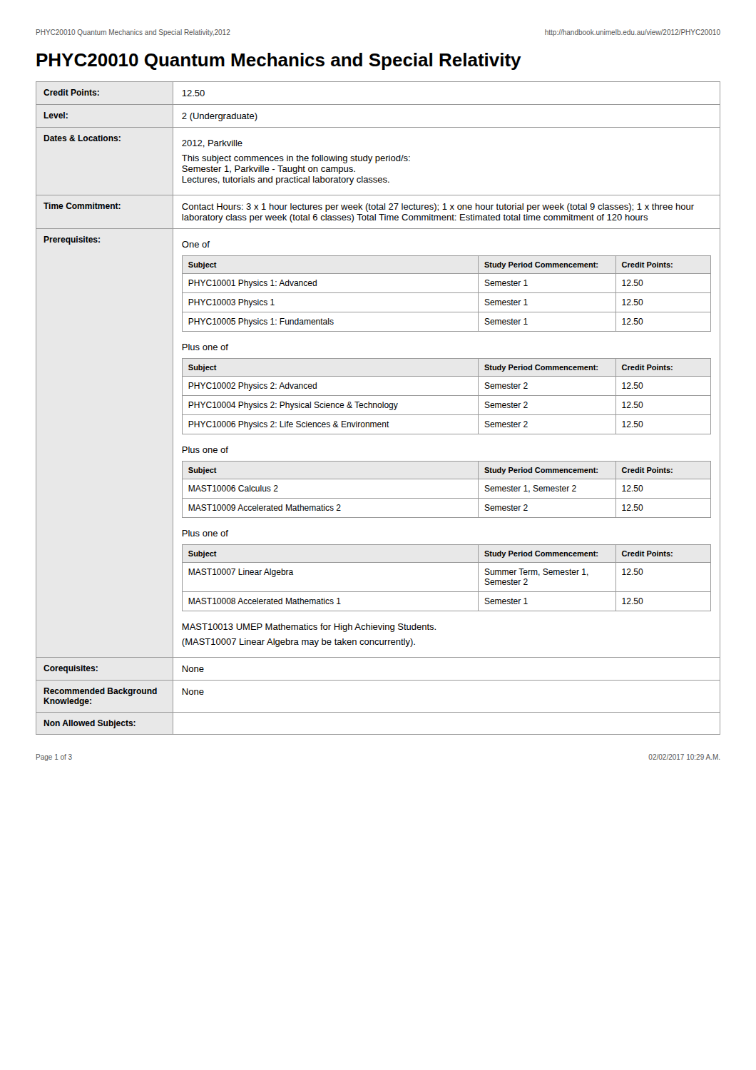PHYC20010 Quantum Mechanics and Special Relativity,2012 http://handbook.unimelb.edu.au/view/2012/PHYC20010
PHYC20010 Quantum Mechanics and Special Relativity
| Credit Points: | 12.50 |
| Level: | 2 (Undergraduate) |
| Dates & Locations: | 2012, Parkville This subject commences in the following study period/s: Semester 1, Parkville - Taught on campus. Lectures, tutorials and practical laboratory classes. |
| Time Commitment: | Contact Hours: 3 x 1 hour lectures per week (total 27 lectures); 1 x one hour tutorial per week (total 9 classes); 1 x three hour laboratory class per week (total 6 classes) Total Time Commitment: Estimated total time commitment of 120 hours |
| Prerequisites: | One of / Subject / Study Period Commencement: / Credit Points: / / --- / --- / --- / / PHYC10001 Physics 1: Advanced / Semester 1 / 12.50 / / PHYC10003 Physics 1 / Semester 1 / 12.50 / / PHYC10005 Physics 1: Fundamentals / Semester 1 / 12.50 / Plus one of / Subject / Study Period Commencement: / Credit Points: / / --- / --- / --- / / PHYC10002 Physics 2: Advanced / Semester 2 / 12.50 / / PHYC10004 Physics 2: Physical Science & Technology / Semester 2 / 12.50 / / PHYC10006 Physics 2: Life Sciences & Environment / Semester 2 / 12.50 / Plus one of / Subject / Study Period Commencement: / Credit Points: / / --- / --- / --- / / MAST10006 Calculus 2 / Semester 1, Semester 2 / 12.50 / / MAST10009 Accelerated Mathematics 2 / Semester 2 / 12.50 / Plus one of / Subject / Study Period Commencement: / Credit Points: / / --- / --- / --- / / MAST10007 Linear Algebra / Summer Term, Semester 1, Semester 2 / 12.50 / / MAST10008 Accelerated Mathematics 1 / Semester 1 / 12.50 / MAST10013 UMEP Mathematics for High Achieving Students. (MAST10007 Linear Algebra may be taken concurrently). |
| Corequisites: | None |
| Recommended Background Knowledge: | None |
| Non Allowed Subjects: | |
Page 1 of 3 02/02/2017 10:29 A.M.